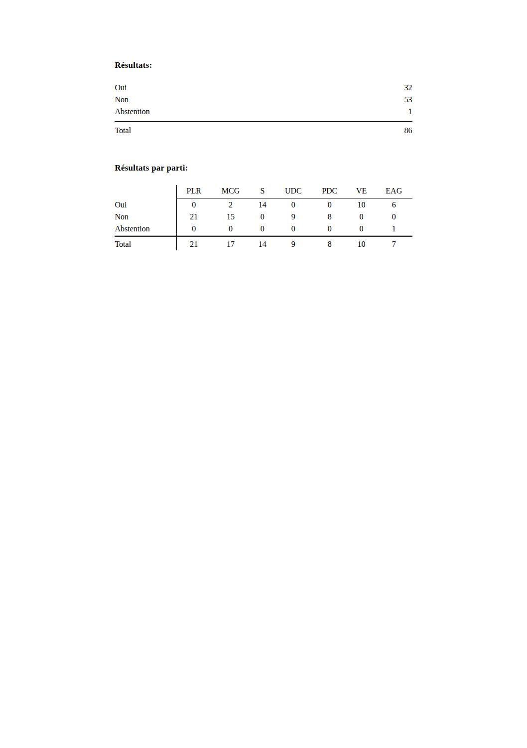Résultats:
| Oui | 32 |
| Non | 53 |
| Abstention | 1 |
| Total | 86 |
Résultats par parti:
| | PLR | MCG | S | UDC | PDC | VE | EAG |
| --- | --- | --- | --- | --- | --- | --- | --- |
| Oui | 0 | 2 | 14 | 0 | 0 | 10 | 6 |
| Non | 21 | 15 | 0 | 9 | 8 | 0 | 0 |
| Abstention | 0 | 0 | 0 | 0 | 0 | 0 | 1 |
| Total | 21 | 17 | 14 | 9 | 8 | 10 | 7 |